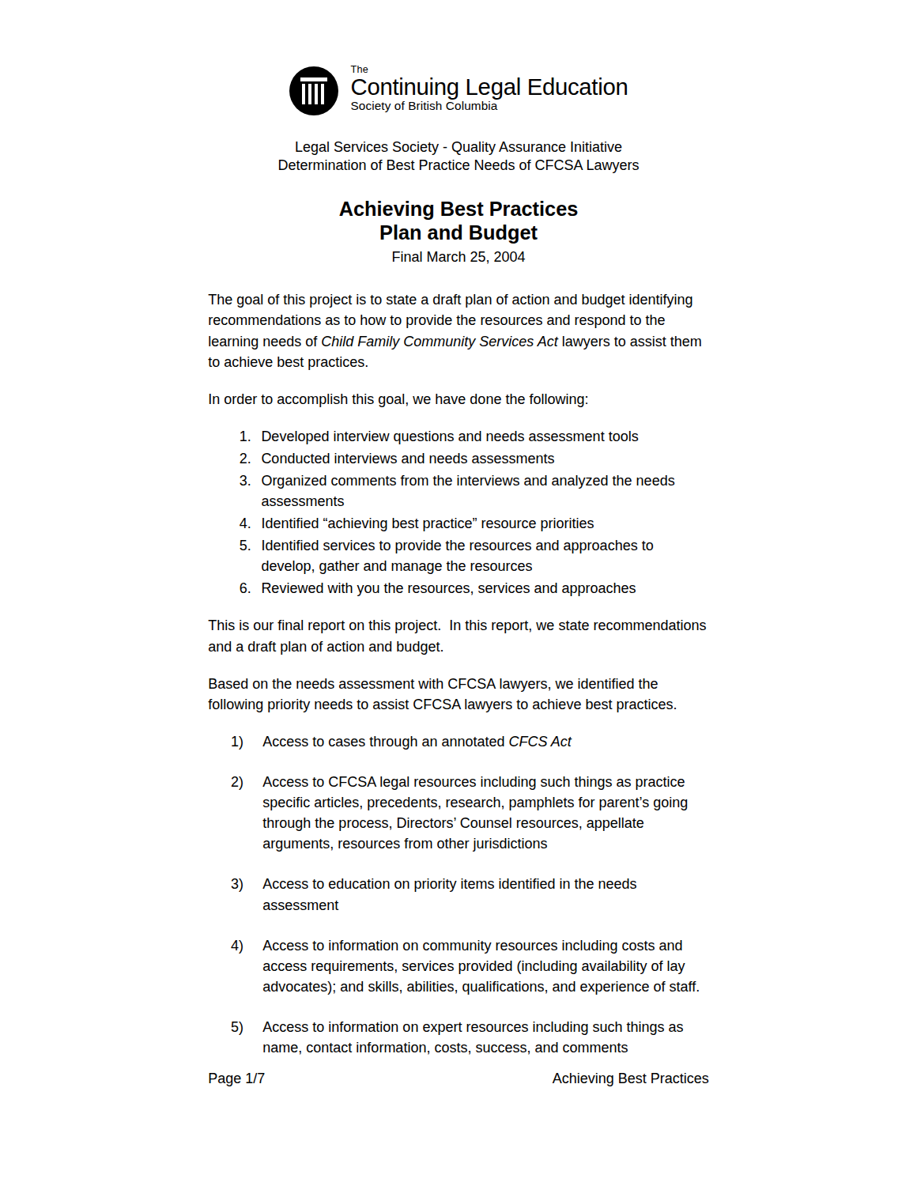The
Continuing Legal Education
Society of British Columbia
Legal Services Society - Quality Assurance Initiative
Determination of Best Practice Needs of CFCSA Lawyers
Achieving Best Practices
Plan and Budget
Final March 25, 2004
The goal of this project is to state a draft plan of action and budget identifying recommendations as to how to provide the resources and respond to the learning needs of Child Family Community Services Act lawyers to assist them to achieve best practices.
In order to accomplish this goal, we have done the following:
Developed interview questions and needs assessment tools
Conducted interviews and needs assessments
Organized comments from the interviews and analyzed the needs assessments
Identified “achieving best practice” resource priorities
Identified services to provide the resources and approaches to develop, gather and manage the resources
Reviewed with you the resources, services and approaches
This is our final report on this project. In this report, we state recommendations and a draft plan of action and budget.
Based on the needs assessment with CFCSA lawyers, we identified the following priority needs to assist CFCSA lawyers to achieve best practices.
Access to cases through an annotated CFCS Act
Access to CFCSA legal resources including such things as practice specific articles, precedents, research, pamphlets for parent’s going through the process, Directors’ Counsel resources, appellate arguments, resources from other jurisdictions
Access to education on priority items identified in the needs assessment
Access to information on community resources including costs and access requirements, services provided (including availability of lay advocates); and skills, abilities, qualifications, and experience of staff.
Access to information on expert resources including such things as name, contact information, costs, success, and comments
Page 1/7 Achieving Best Practices